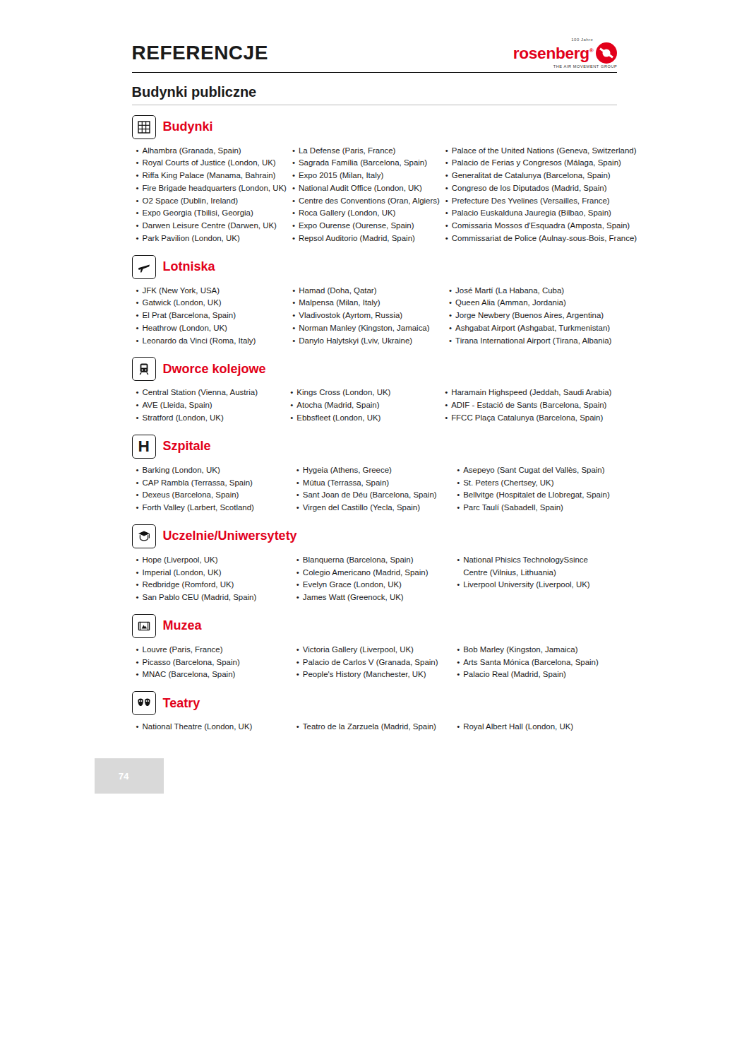REFERENCJE
100 Jahre
rosenberg®
The Air Movement Group
Budynki publiczne
Budynki
Alhambra (Granada, Spain)
Royal Courts of Justice (London, UK)
Riffa King Palace (Manama, Bahrain)
Fire Brigade headquarters (London, UK)
O2 Space (Dublin, Ireland)
Expo Georgia (Tbilisi, Georgia)
Darwen Leisure Centre (Darwen, UK)
Park Pavilion (London, UK)
La Defense (Paris, France)
Sagrada Família (Barcelona, Spain)
Expo 2015 (Milan, Italy)
National Audit Office (London, UK)
Centre des Conventions (Oran, Algiers)
Roca Gallery (London, UK)
Expo Ourense (Ourense, Spain)
Repsol Auditorio (Madrid, Spain)
Palace of the United Nations (Geneva, Switzerland)
Palacio de Ferias y Congresos (Málaga, Spain)
Generalitat de Catalunya (Barcelona, Spain)
Congreso de los Diputados (Madrid, Spain)
Prefecture Des Yvelines (Versailles, France)
Palacio Euskalduna Jauregia (Bilbao, Spain)
Comissaria Mossos d'Esquadra (Amposta, Spain)
Commissariat de Police (Aulnay-sous-Bois, France)
Lotniska
JFK (New York, USA)
Gatwick (London, UK)
El Prat (Barcelona, Spain)
Heathrow (London, UK)
Leonardo da Vinci (Roma, Italy)
Hamad (Doha, Qatar)
Malpensa (Milan, Italy)
Vladivostok (Ayrtom, Russia)
Norman Manley (Kingston, Jamaica)
Danylo Halytskyi (Lviv, Ukraine)
José Martí (La Habana, Cuba)
Queen Alia (Amman, Jordania)
Jorge Newbery (Buenos Aires, Argentina)
Ashgabat Airport (Ashgabat, Turkmenistan)
Tirana International Airport (Tirana, Albania)
Dworce kolejowe
Central Station (Vienna, Austria)
AVE (Lleida, Spain)
Stratford (London, UK)
Kings Cross (London, UK)
Atocha (Madrid, Spain)
Ebbsfleet (London, UK)
Haramain Highspeed (Jeddah, Saudi Arabia)
ADIF - Estació de Sants (Barcelona, Spain)
FFCC Plaça Catalunya (Barcelona, Spain)
H
Szpitale
Barking (London, UK)
CAP Rambla (Terrassa, Spain)
Dexeus (Barcelona, Spain)
Forth Valley (Larbert, Scotland)
Hygeia (Athens, Greece)
Mútua (Terrassa, Spain)
Sant Joan de Déu (Barcelona, Spain)
Virgen del Castillo (Yecla, Spain)
Asepeyo (Sant Cugat del Vallès, Spain)
St. Peters (Chertsey, UK)
Bellvitge (Hospitalet de Llobregat, Spain)
Parc Taulí (Sabadell, Spain)
Uczelnie/Uniwersytety
Hope (Liverpool, UK)
Imperial (London, UK)
Redbridge (Romford, UK)
San Pablo CEU (Madrid, Spain)
Blanquerna (Barcelona, Spain)
Colegio Americano (Madrid, Spain)
Evelyn Grace (London, UK)
James Watt (Greenock, UK)
National Phisics TechnologySsince
Centre (Vilnius, Lithuania)
Liverpool University (Liverpool, UK)
Muzea
Louvre (Paris, France)
Picasso (Barcelona, Spain)
MNAC (Barcelona, Spain)
Victoria Gallery (Liverpool, UK)
Palacio de Carlos V (Granada, Spain)
People's History (Manchester, UK)
Bob Marley (Kingston, Jamaica)
Arts Santa Mónica (Barcelona, Spain)
Palacio Real (Madrid, Spain)
Teatry
National Theatre (London, UK)
Teatro de la Zarzuela (Madrid, Spain)
Royal Albert Hall (London, UK)
74